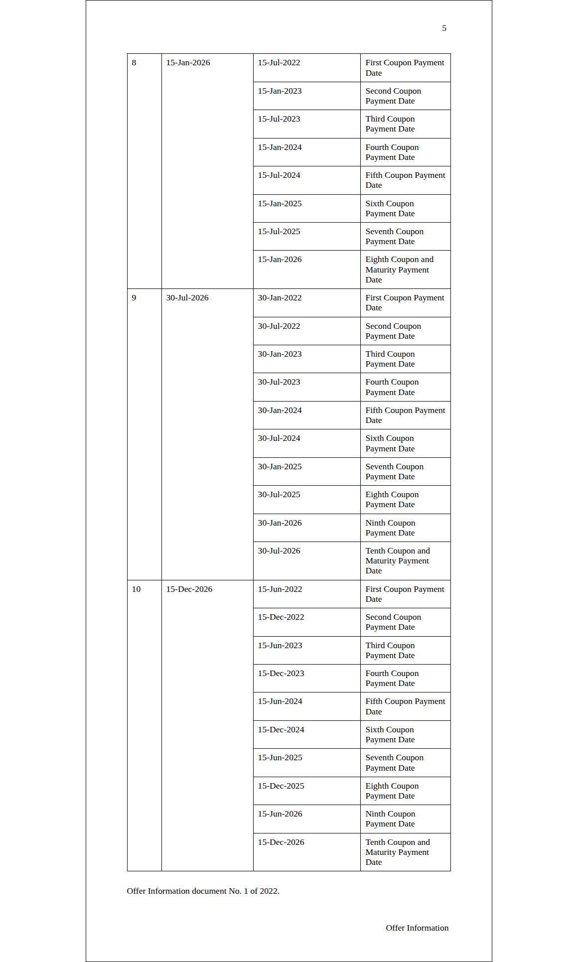5
| 8 | 15-Jan-2026 | 15-Jul-2022 | First Coupon Payment Date |
| 15-Jan-2023 | Second Coupon Payment Date |
| 15-Jul-2023 | Third Coupon Payment Date |
| 15-Jan-2024 | Fourth Coupon Payment Date |
| 15-Jul-2024 | Fifth Coupon Payment Date |
| 15-Jan-2025 | Sixth Coupon Payment Date |
| 15-Jul-2025 | Seventh Coupon Payment Date |
| 15-Jan-2026 | Eighth Coupon and Maturity Payment Date |
| 9 | 30-Jul-2026 | 30-Jan-2022 | First Coupon Payment Date |
| 30-Jul-2022 | Second Coupon Payment Date |
| 30-Jan-2023 | Third Coupon Payment Date |
| 30-Jul-2023 | Fourth Coupon Payment Date |
| 30-Jan-2024 | Fifth Coupon Payment Date |
| 30-Jul-2024 | Sixth Coupon Payment Date |
| 30-Jan-2025 | Seventh Coupon Payment Date |
| 30-Jul-2025 | Eighth Coupon Payment Date |
| 30-Jan-2026 | Ninth Coupon Payment Date |
| 30-Jul-2026 | Tenth Coupon and Maturity Payment Date |
| 10 | 15-Dec-2026 | 15-Jun-2022 | First Coupon Payment Date |
| 15-Dec-2022 | Second Coupon Payment Date |
| 15-Jun-2023 | Third Coupon Payment Date |
| 15-Dec-2023 | Fourth Coupon Payment Date |
| 15-Jun-2024 | Fifth Coupon Payment Date |
| 15-Dec-2024 | Sixth Coupon Payment Date |
| 15-Jun-2025 | Seventh Coupon Payment Date |
| 15-Dec-2025 | Eighth Coupon Payment Date |
| 15-Jun-2026 | Ninth Coupon Payment Date |
| 15-Dec-2026 | Tenth Coupon and Maturity Payment Date |
Offer Information document No. 1 of 2022.
Offer Information